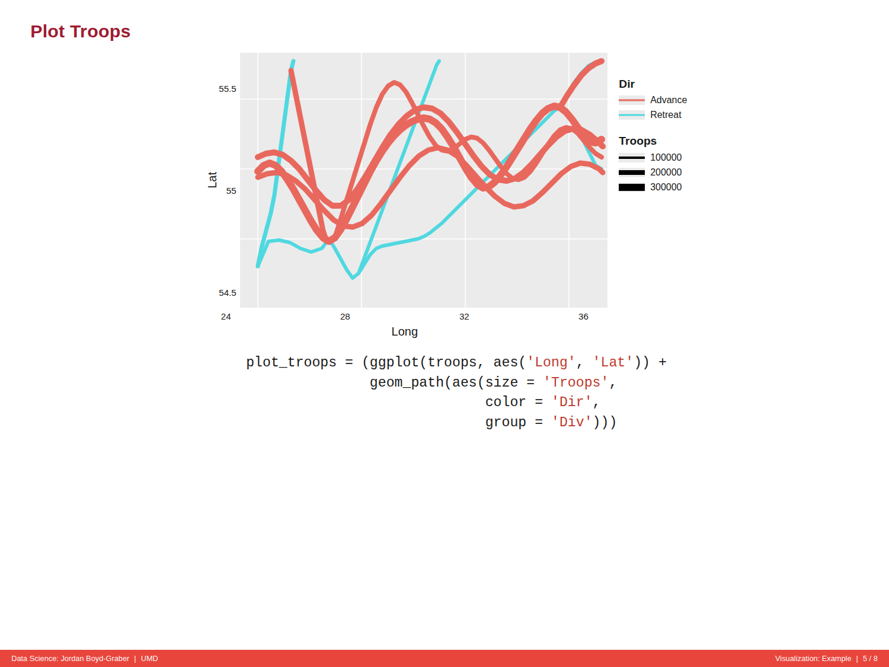Plot Troops
Lat
55.5
55
54.5
24
28
32
36
Long
Dir
Advance
Retreat
Troops
100000
200000
300000
plot_troops = (ggplot(troops, aes('Long', 'Lat')) +
               geom_path(aes(size = 'Troops',
                             color = 'Dir',
                             group = 'Div')))
Data Science: Jordan Boyd-Graber|UMD
Visualization: Example|5 / 8